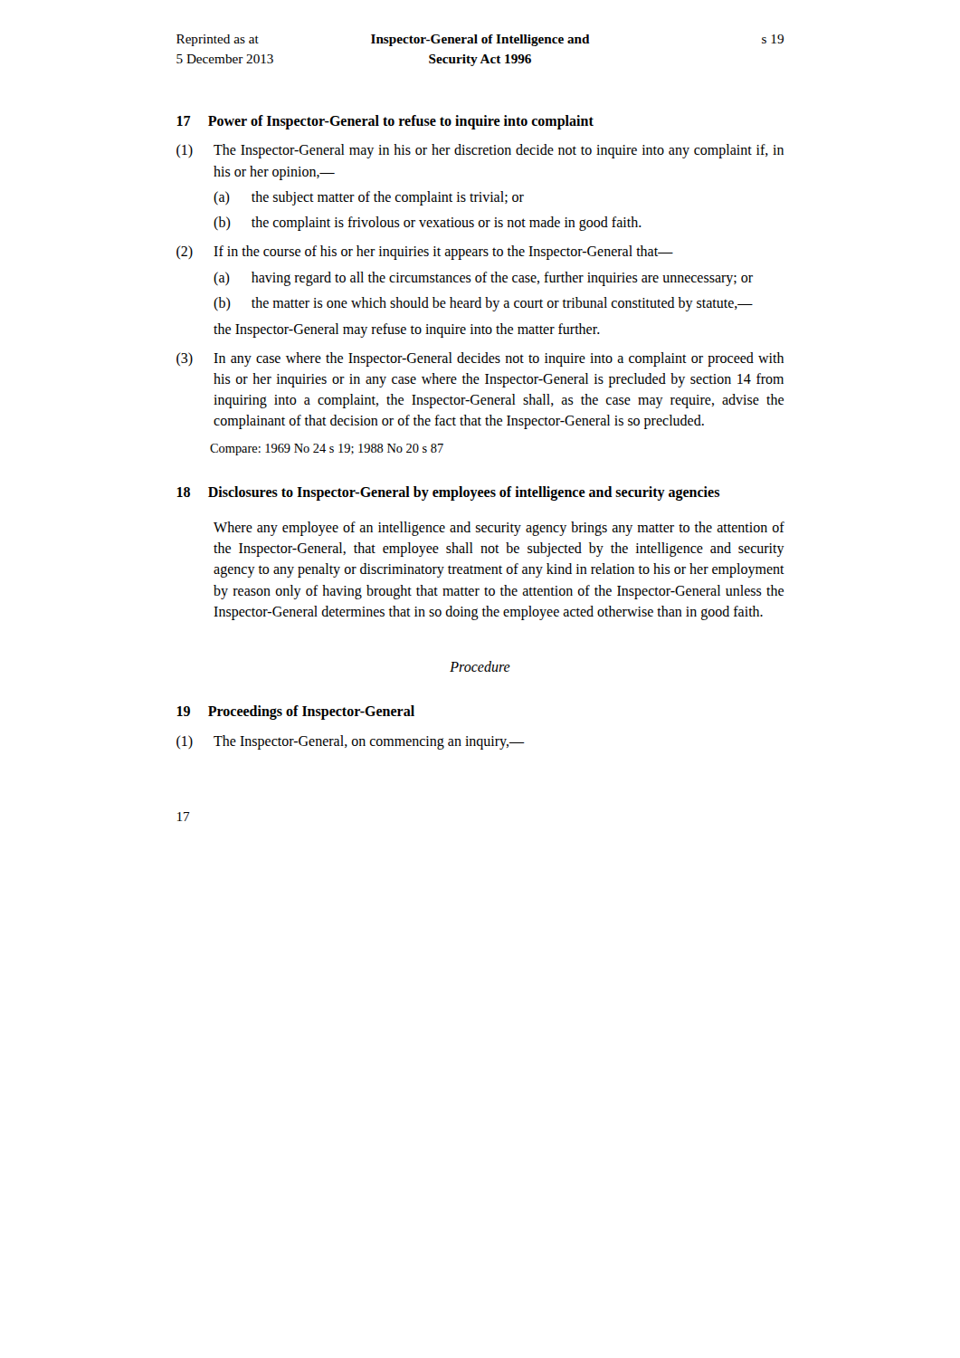Reprinted as at
5 December 2013
Inspector-General of Intelligence and
Security Act 1996
s 19
17 Power of Inspector-General to refuse to inquire into complaint
(1) The Inspector-General may in his or her discretion decide not to inquire into any complaint if, in his or her opinion,—
(a) the subject matter of the complaint is trivial; or
(b) the complaint is frivolous or vexatious or is not made in good faith.
(2) If in the course of his or her inquiries it appears to the Inspector-General that—
(a) having regard to all the circumstances of the case, further inquiries are unnecessary; or
(b) the matter is one which should be heard by a court or tribunal constituted by statute,—
the Inspector-General may refuse to inquire into the matter further.
(3) In any case where the Inspector-General decides not to inquire into a complaint or proceed with his or her inquiries or in any case where the Inspector-General is precluded by section 14 from inquiring into a complaint, the Inspector-General shall, as the case may require, advise the complainant of that decision or of the fact that the Inspector-General is so precluded.
Compare: 1969 No 24 s 19; 1988 No 20 s 87
18 Disclosures to Inspector-General by employees of intelligence and security agencies
Where any employee of an intelligence and security agency brings any matter to the attention of the Inspector-General, that employee shall not be subjected by the intelligence and security agency to any penalty or discriminatory treatment of any kind in relation to his or her employment by reason only of having brought that matter to the attention of the Inspector-General unless the Inspector-General determines that in so doing the employee acted otherwise than in good faith.
Procedure
19 Proceedings of Inspector-General
(1) The Inspector-General, on commencing an inquiry,—
17